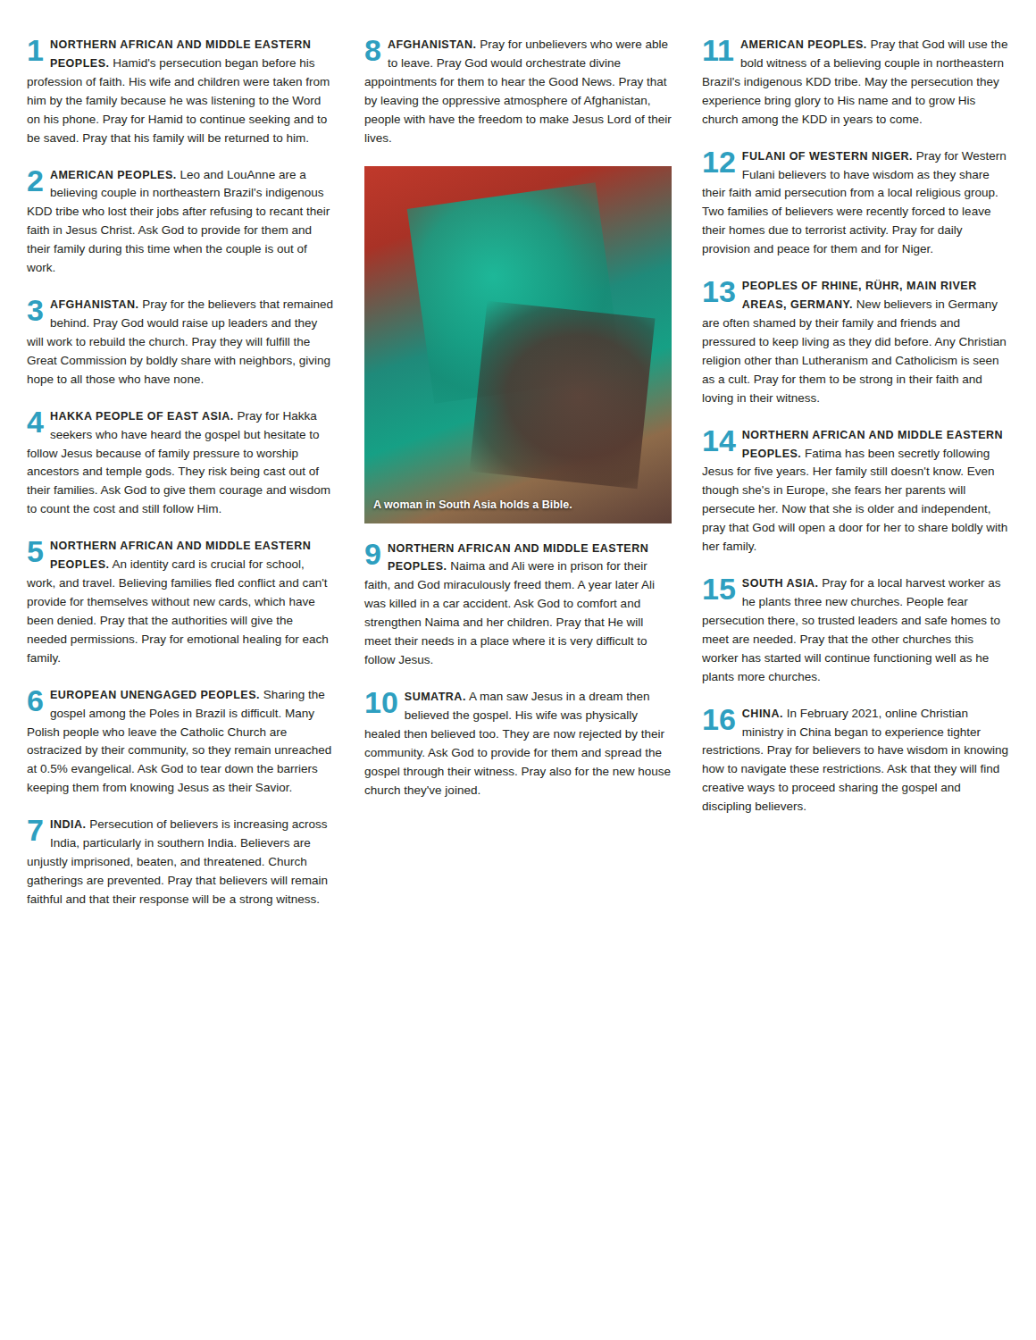1 Northern African and Middle Eastern Peoples. Hamid's persecution began before his profession of faith. His wife and children were taken from him by the family because he was listening to the Word on his phone. Pray for Hamid to continue seeking and to be saved. Pray that his family will be returned to him.
2 American Peoples. Leo and LouAnne are a believing couple in northeastern Brazil's indigenous KDD tribe who lost their jobs after refusing to recant their faith in Jesus Christ. Ask God to provide for them and their family during this time when the couple is out of work.
3 Afghanistan. Pray for the believers that remained behind. Pray God would raise up leaders and they will work to rebuild the church. Pray they will fulfill the Great Commission by boldly share with neighbors, giving hope to all those who have none.
4 Hakka People of East Asia. Pray for Hakka seekers who have heard the gospel but hesitate to follow Jesus because of family pressure to worship ancestors and temple gods. They risk being cast out of their families. Ask God to give them courage and wisdom to count the cost and still follow Him.
5 Northern African and Middle Eastern Peoples. An identity card is crucial for school, work, and travel. Believing families fled conflict and can't provide for themselves without new cards, which have been denied. Pray that the authorities will give the needed permissions. Pray for emotional healing for each family.
6 European Unengaged Peoples. Sharing the gospel among the Poles in Brazil is difficult. Many Polish people who leave the Catholic Church are ostracized by their community, so they remain unreached at 0.5% evangelical. Ask God to tear down the barriers keeping them from knowing Jesus as their Savior.
7 India. Persecution of believers is increasing across India, particularly in southern India. Believers are unjustly imprisoned, beaten, and threatened. Church gatherings are prevented. Pray that believers will remain faithful and that their response will be a strong witness.
8 Afghanistan. Pray for unbelievers who were able to leave. Pray God would orchestrate divine appointments for them to hear the Good News. Pray that by leaving the oppressive atmosphere of Afghanistan, people with have the freedom to make Jesus Lord of their lives.
A woman in South Asia holds a Bible.
9 Northern African and Middle Eastern Peoples. Naima and Ali were in prison for their faith, and God miraculously freed them. A year later Ali was killed in a car accident. Ask God to comfort and strengthen Naima and her children. Pray that He will meet their needs in a place where it is very difficult to follow Jesus.
10 Sumatra. A man saw Jesus in a dream then believed the gospel. His wife was physically healed then believed too. They are now rejected by their community. Ask God to provide for them and spread the gospel through their witness. Pray also for the new house church they've joined.
11 American Peoples. Pray that God will use the bold witness of a believing couple in northeastern Brazil's indigenous KDD tribe. May the persecution they experience bring glory to His name and to grow His church among the KDD in years to come.
12 Fulani of Western Niger. Pray for Western Fulani believers to have wisdom as they share their faith amid persecution from a local religious group. Two families of believers were recently forced to leave their homes due to terrorist activity. Pray for daily provision and peace for them and for Niger.
13 Peoples of Rhine, Rühr, Main River Areas, Germany. New believers in Germany are often shamed by their family and friends and pressured to keep living as they did before. Any Christian religion other than Lutheranism and Catholicism is seen as a cult. Pray for them to be strong in their faith and loving in their witness.
14 Northern African and Middle Eastern Peoples. Fatima has been secretly following Jesus for five years. Her family still doesn't know. Even though she's in Europe, she fears her parents will persecute her. Now that she is older and independent, pray that God will open a door for her to share boldly with her family.
15 South Asia. Pray for a local harvest worker as he plants three new churches. People fear persecution there, so trusted leaders and safe homes to meet are needed. Pray that the other churches this worker has started will continue functioning well as he plants more churches.
16 China. In February 2021, online Christian ministry in China began to experience tighter restrictions. Pray for believers to have wisdom in knowing how to navigate these restrictions. Ask that they will find creative ways to proceed sharing the gospel and discipling believers.